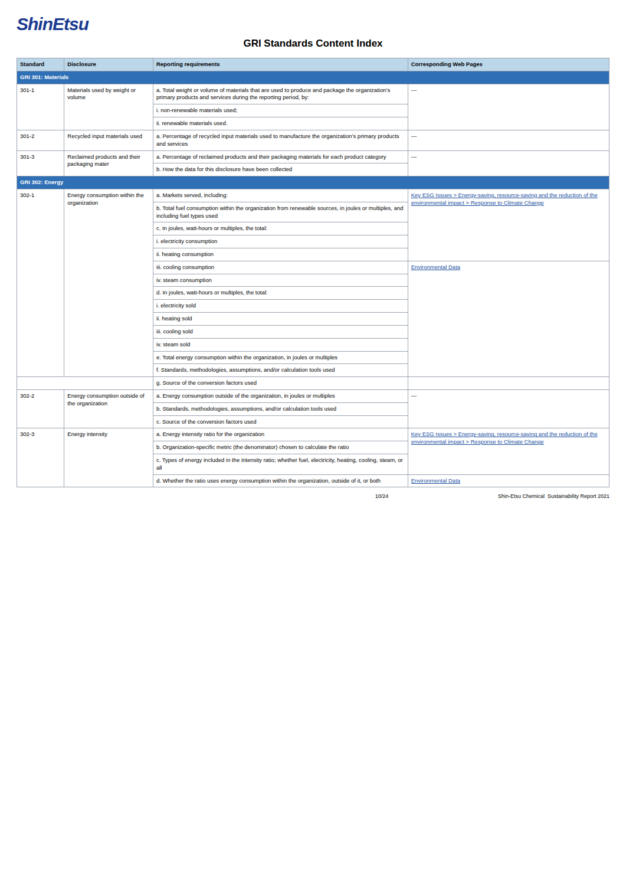Shin Etsu
GRI Standards Content Index
| Standard | Disclosure | Reporting requirements | Corresponding Web Pages |
| --- | --- | --- | --- |
| GRI 301: Materials |
| 301-1 | Materials used by weight or volume | a. Total weight or volume of materials that are used to produce and package the organization’s primary products and services during the reporting period, by: | — |
| i. non-renewable materials used; |
| ii. renewable materials used. |
| 301-2 | Recycled input materials used | a. Percentage of recycled input materials used to manufacture the organization’s primary products and services | — |
| 301-3 | Reclaimed products and their packaging mater | a. Percentage of reclaimed products and their packaging materials for each product category | — |
| b. How the data for this disclosure have been collected |
| GRI 302: Energy |
| 302-1 | Energy consumption within the organization | a. Markets served, including: | Key ESG Issues > Energy-saving, resource-saving and the reduction of the environmental impact > Response to Climate Change |
| b. Total fuel consumption within the organization from renewable sources, in joules or multiples, and including fuel types used |
| c. In joules, watt-hours or multiples, the total: |
| i. electricity consumption |
| ii. heating consumption |
| iii. cooling consumption | Environmental Data |
| iv. steam consumption |
| d. In joules, watt-hours or multiples, the total: |
| i. electricity sold |
| ii. heating sold |
| iii. cooling sold |
| iv. steam sold |
| e. Total energy consumption within the organization, in joules or multiples |
| f. Standards, methodologies, assumptions, and/or calculation tools used |
| | g. Source of the conversion factors used | |
| 302-2 | Energy consumption outside of the organization | a. Energy consumption outside of the organization, in joules or multiples | — |
| b. Standards, methodologies, assumptions, and/or calculation tools used |
| c. Source of the conversion factors used |
| 302-3 | Energy intensity | a. Energy intensity ratio for the organization | Key ESG Issues > Energy-saving, resource-saving and the reduction of the environmental impact > Response to Climate Change |
| b. Organization-specific metric (the denominator) chosen to calculate the ratio |
| c. Types of energy included in the intensity ratio; whether fuel, electricity, heating, cooling, steam, or all |
| d. Whether the ratio uses energy consumption within the organization, outside of it, or both | Environmental Data |
10/24 Shin-Etsu Chemical Sustainability Report 2021